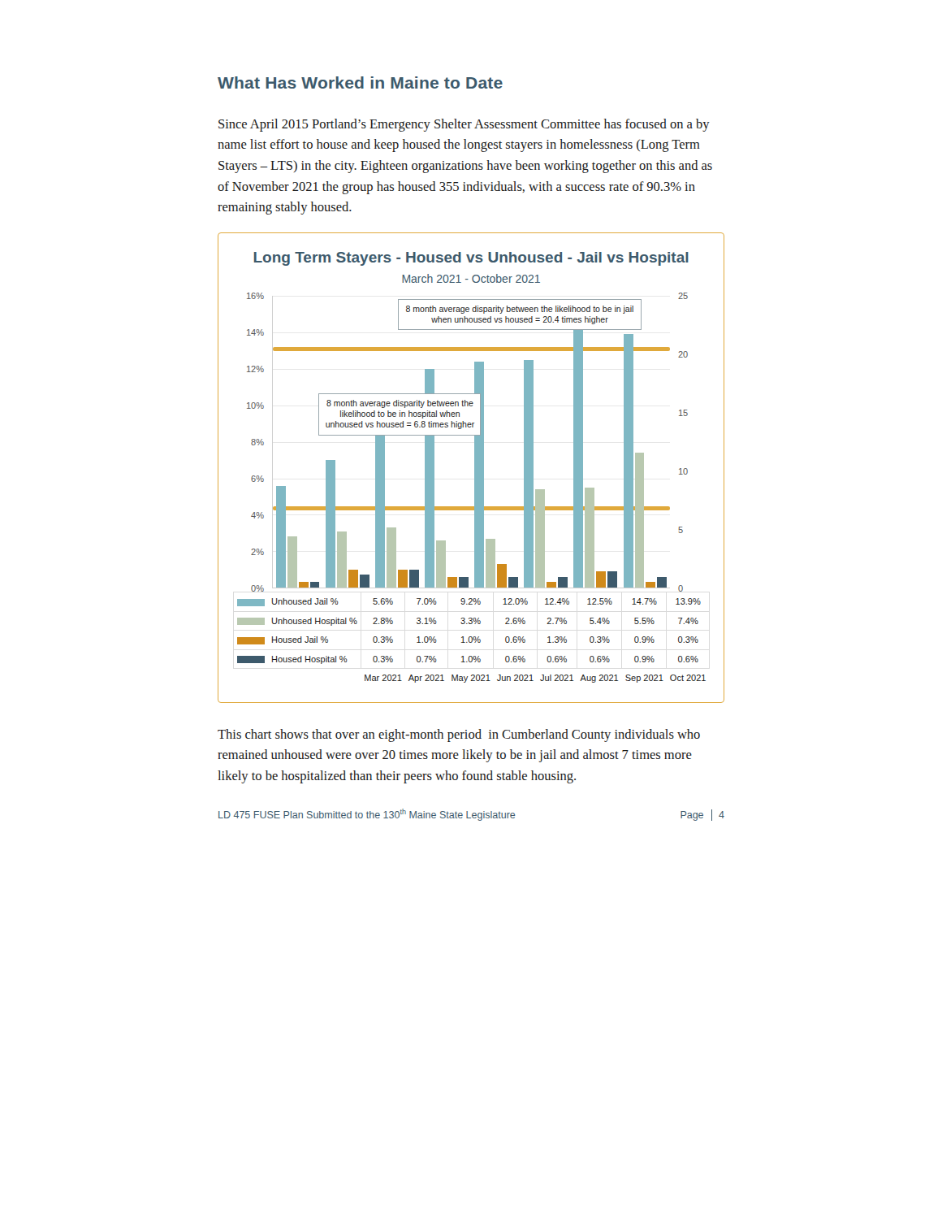What Has Worked in Maine to Date
Since April 2015 Portland’s Emergency Shelter Assessment Committee has focused on a by name list effort to house and keep housed the longest stayers in homelessness (Long Term Stayers – LTS) in the city. Eighteen organizations have been working together on this and as of November 2021 the group has housed 355 individuals, with a success rate of 90.3% in remaining stably housed.
Long Term Stayers - Housed vs Unhoused - Jail vs Hospital
March 2021 - October 2021
16% 14% 12% 10% 8% 6% 4% 2% 0%
25 20 15 10 5 0
8 month average disparity between the likelihood to be in jail when unhoused vs housed = 20.4 times higher
8 month average disparity between the likelihood to be in hospital when unhoused vs housed = 6.8 times higher
| Unhoused Jail % | 5.6% | 7.0% | 9.2% | 12.0% | 12.4% | 12.5% | 14.7% | 13.9% |
| Unhoused Hospital % | 2.8% | 3.1% | 3.3% | 2.6% | 2.7% | 5.4% | 5.5% | 7.4% |
| Housed Jail % | 0.3% | 1.0% | 1.0% | 0.6% | 1.3% | 0.3% | 0.9% | 0.3% |
| Housed Hospital % | 0.3% | 0.7% | 1.0% | 0.6% | 0.6% | 0.6% | 0.9% | 0.6% |
| | Mar 2021 | Apr 2021 | May 2021 | Jun 2021 | Jul 2021 | Aug 2021 | Sep 2021 | Oct 2021 |
This chart shows that over an eight-month period in Cumberland County individuals who remained unhoused were over 20 times more likely to be in jail and almost 7 times more likely to be hospitalized than their peers who found stable housing.
LD 475 FUSE Plan Submitted to the 130th Maine State Legislature
Page 4